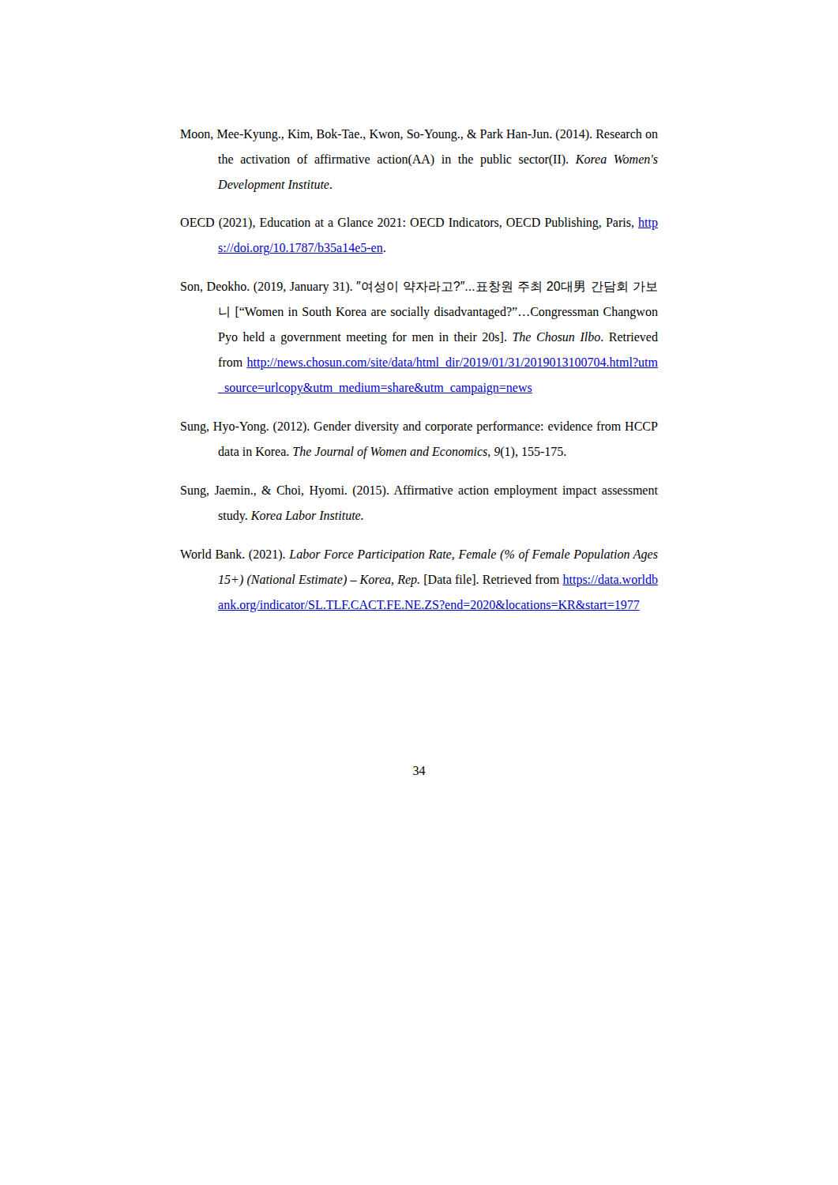Moon, Mee-Kyung., Kim, Bok-Tae., Kwon, So-Young., & Park Han-Jun. (2014). Research on the activation of affirmative action(AA) in the public sector(II). Korea Women's Development Institute.
OECD (2021), Education at a Glance 2021: OECD Indicators, OECD Publishing, Paris, https://doi.org/10.1787/b35a14e5-en.
Son, Deokho. (2019, January 31). ″여성이 약자라고?″...표창원 주최 20대男 간담회 가보니 [“Women in South Korea are socially disadvantaged?”…Congressman Changwon Pyo held a government meeting for men in their 20s]. The Chosun Ilbo. Retrieved from http://news.chosun.com/site/data/html_dir/2019/01/31/2019013100704.html?utm_source=urlcopy&utm_medium=share&utm_campaign=news
Sung, Hyo-Yong. (2012). Gender diversity and corporate performance: evidence from HCCP data in Korea. The Journal of Women and Economics, 9(1), 155-175.
Sung, Jaemin., & Choi, Hyomi. (2015). Affirmative action employment impact assessment study. Korea Labor Institute.
World Bank. (2021). Labor Force Participation Rate, Female (% of Female Population Ages 15+) (National Estimate) – Korea, Rep. [Data file]. Retrieved from https://data.worldbank.org/indicator/SL.TLF.CACT.FE.NE.ZS?end=2020&locations=KR&start=1977
34